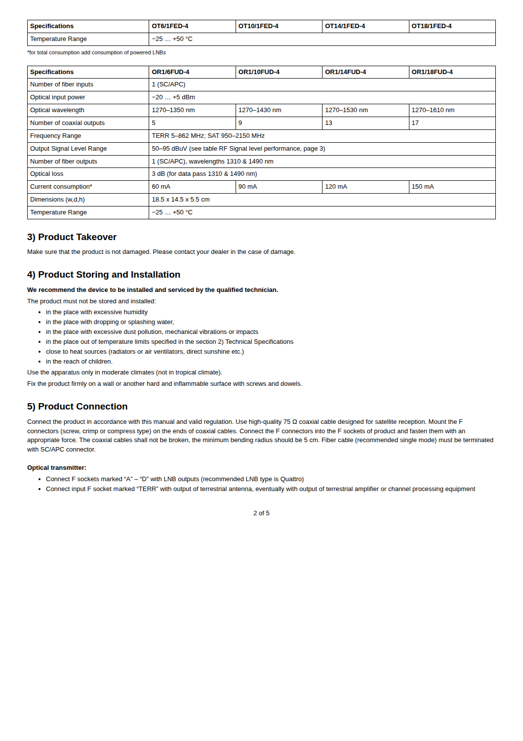| Specifications | OT6/1FED-4 | OT10/1FED-4 | OT14/1FED-4 | OT18/1FED-4 |
| --- | --- | --- | --- | --- |
| Temperature Range | −25 … +50 °C |
*for total consumption add consumption of powered LNBs
| Specifications | OR1/6FUD-4 | OR1/10FUD-4 | OR1/14FUD-4 | OR1/18FUD-4 |
| --- | --- | --- | --- | --- |
| Number of fiber inputs | 1 (SC/APC) |
| Optical input power | −20 … +5 dBm |
| Optical wavelength | 1270–1350 nm | 1270–1430 nm | 1270–1530 nm | 1270–1610 nm |
| Number of coaxial outputs | 5 | 9 | 13 | 17 |
| Frequency Range | TERR 5–862 MHz; SAT 950–2150 MHz |
| Output Signal Level Range | 50–95 dBuV (see table RF Signal level performance, page 3) |
| Number of fiber outputs | 1 (SC/APC), wavelengths 1310 & 1490 nm |
| Optical loss | 3 dB (for data pass 1310 & 1490 nm) |
| Current consumption* | 60 mA | 90 mA | 120 mA | 150 mA |
| Dimensions (w,d,h) | 18.5 x 14.5 x 5.5 cm |
| Temperature Range | −25 … +50 °C |
3) Product Takeover
Make sure that the product is not damaged. Please contact your dealer in the case of damage.
4) Product Storing and Installation
We recommend the device to be installed and serviced by the qualified technician.
The product must not be stored and installed:
in the place with excessive humidity
in the place with dropping or splashing water,
in the place with excessive dust pollution, mechanical vibrations or impacts
in the place out of temperature limits specified in the section 2) Technical Specifications
close to heat sources (radiators or air ventilators, direct sunshine etc.)
in the reach of children.
Use the apparatus only in moderate climates (not in tropical climate).
Fix the product firmly on a wall or another hard and inflammable surface with screws and dowels.
5) Product Connection
Connect the product in accordance with this manual and valid regulation. Use high-quality 75 Ω coaxial cable designed for satellite reception. Mount the F connectors (screw, crimp or compress type) on the ends of coaxial cables. Connect the F connectors into the F sockets of product and fasten them with an appropriate force. The coaxial cables shall not be broken, the minimum bending radius should be 5 cm. Fiber cable (recommended single mode) must be terminated with SC/APC connector.
Optical transmitter:
Connect F sockets marked “A” – “D” with LNB outputs (recommended LNB type is Quattro)
Connect input F socket marked “TERR” with output of terrestrial antenna, eventually with output of terrestrial amplifier or channel processing equipment
2 of 5